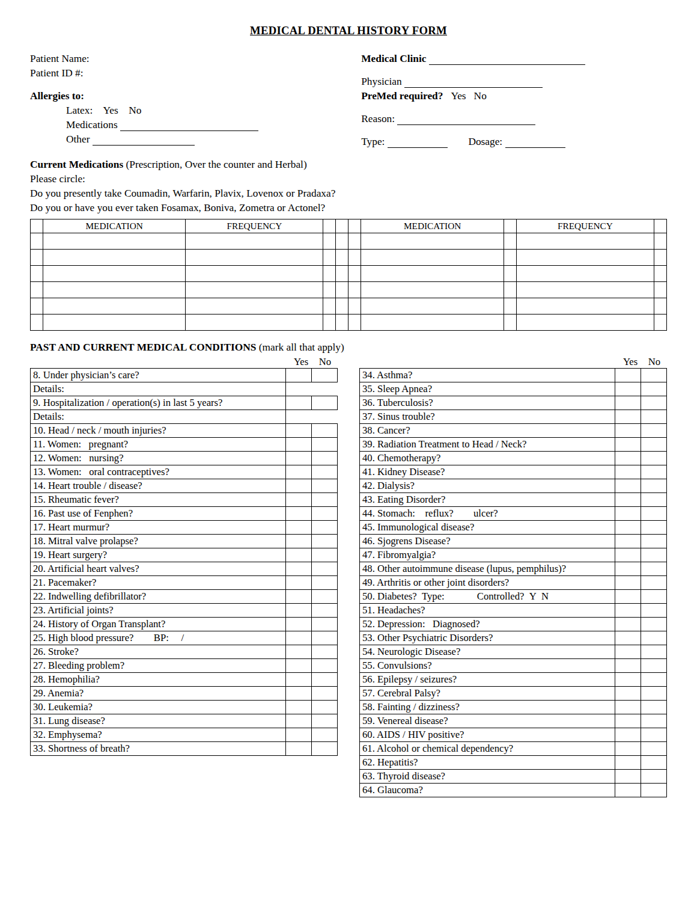MEDICAL DENTAL HISTORY FORM
Patient Name:
Patient ID #:
Allergies to:
Latex: Yes No
Medications
Other
Medical Clinic
Physician
PreMed required? Yes No
Reason:
Type: Dosage:
Current Medications (Prescription, Over the counter and Herbal)
Please circle:
Do you presently take Coumadin, Warfarin, Plavix, Lovenox or Pradaxa?
Do you or have you ever taken Fosamax, Boniva, Zometra or Actonel?
| | MEDICATION | FREQUENCY | | | | MEDICATION | | FREQUENCY | |
| --- | --- | --- | --- | --- | --- | --- | --- | --- | --- |
PAST AND CURRENT MEDICAL CONDITIONS (mark all that apply)
Yes No
| 8. Under physician’s care? | | |
| Details: | | |
| 9. Hospitalization / operation(s) in last 5 years? | | |
| Details: | | |
| 10. Head / neck / mouth injuries? | | |
| 11. Women: pregnant? | | |
| 12. Women: nursing? | | |
| 13. Women: oral contraceptives? | | |
| 14. Heart trouble / disease? | | |
| 15. Rheumatic fever? | | |
| 16. Past use of Fenphen? | | |
| 17. Heart murmur? | | |
| 18. Mitral valve prolapse? | | |
| 19. Heart surgery? | | |
| 20. Artificial heart valves? | | |
| 21. Pacemaker? | | |
| 22. Indwelling defibrillator? | | |
| 23. Artificial joints? | | |
| 24. History of Organ Transplant? | | |
| 25. High blood pressure? BP: / | | |
| 26. Stroke? | | |
| 27. Bleeding problem? | | |
| 28. Hemophilia? | | |
| 29. Anemia? | | |
| 30. Leukemia? | | |
| 31. Lung disease? | | |
| 32. Emphysema? | | |
| 33. Shortness of breath? | | |
Yes No
| 34. Asthma? | | |
| 35. Sleep Apnea? | | |
| 36. Tuberculosis? | | |
| 37. Sinus trouble? | | |
| 38. Cancer? | | |
| 39. Radiation Treatment to Head / Neck? | | |
| 40. Chemotherapy? | | |
| 41. Kidney Disease? | | |
| 42. Dialysis? | | |
| 43. Eating Disorder? | | |
| 44. Stomach: reflux? ulcer? | | |
| 45. Immunological disease? | | |
| 46. Sjogrens Disease? | | |
| 47. Fibromyalgia? | | |
| 48. Other autoimmune disease (lupus, pemphilus)? | | |
| 49. Arthritis or other joint disorders? | | |
| 50. Diabetes? Type: Controlled? Y N | | |
| 51. Headaches? | | |
| 52. Depression: Diagnosed? | | |
| 53. Other Psychiatric Disorders? | | |
| 54. Neurologic Disease? | | |
| 55. Convulsions? | | |
| 56. Epilepsy / seizures? | | |
| 57. Cerebral Palsy? | | |
| 58. Fainting / dizziness? | | |
| 59. Venereal disease? | | |
| 60. AIDS / HIV positive? | | |
| 61. Alcohol or chemical dependency? | | |
| 62. Hepatitis? | | |
| 63. Thyroid disease? | | |
| 64. Glaucoma? | | |